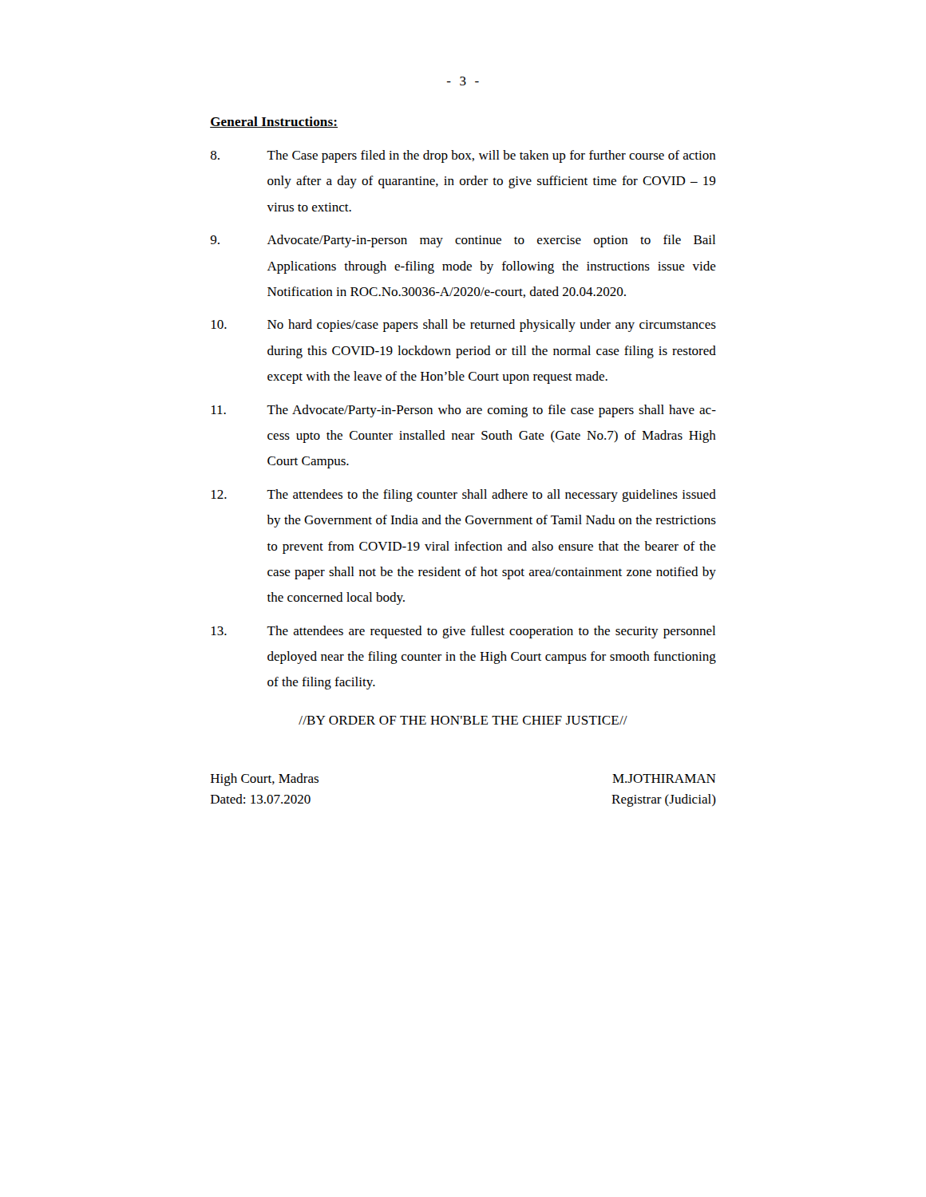- 3 -
General Instructions:
8. The Case papers filed in the drop box, will be taken up for further course of action only after a day of quarantine, in order to give sufficient time for COVID – 19 virus to extinct.
9. Advocate/Party-in-person may continue to exercise option to file Bail Applications through e-filing mode by following the instructions issue vide Notification in ROC.No.30036-A/2020/e-court, dated 20.04.2020.
10. No hard copies/case papers shall be returned physically under any circumstances during this COVID-19 lockdown period or till the normal case filing is restored except with the leave of the Hon’ble Court upon request made.
11. The Advocate/Party-in-Person who are coming to file case papers shall have access upto the Counter installed near South Gate (Gate No.7) of Madras High Court Campus.
12. The attendees to the filing counter shall adhere to all necessary guidelines issued by the Government of India and the Government of Tamil Nadu on the restrictions to prevent from COVID-19 viral infection and also ensure that the bearer of the case paper shall not be the resident of hot spot area/containment zone notified by the concerned local body.
13. The attendees are requested to give fullest cooperation to the security personnel deployed near the filing counter in the High Court campus for smooth functioning of the filing facility.
//BY ORDER OF THE HON'BLE THE CHIEF JUSTICE//
High Court, Madras
Dated: 13.07.2020
M.JOTHIRAMAN
Registrar (Judicial)